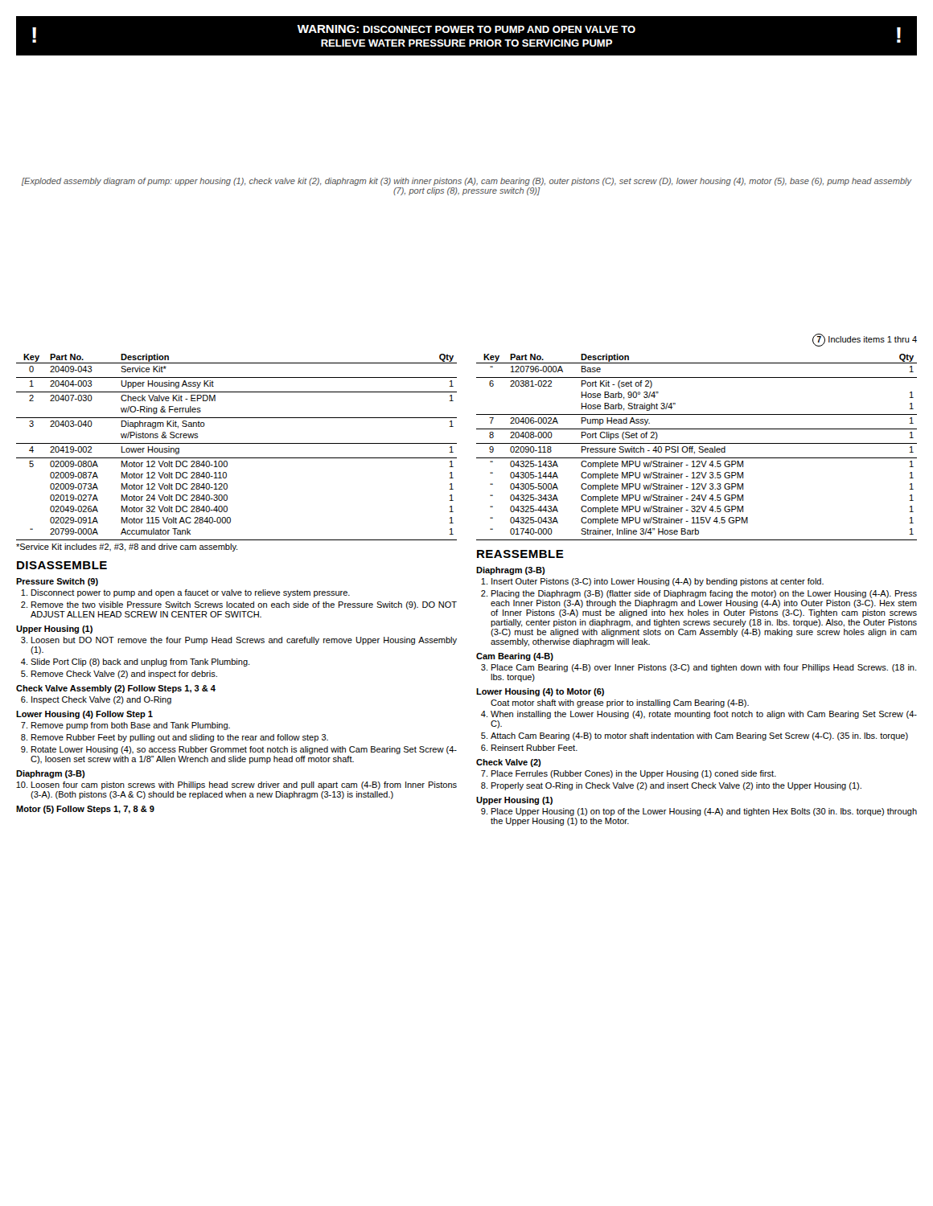!
WARNING: DISCONNECT POWER TO PUMP AND OPEN VALVE TO
RELIEVE WATER PRESSURE PRIOR TO SERVICING PUMP
!
[Exploded assembly diagram of pump: upper housing (1), check valve kit (2), diaphragm kit (3) with inner pistons (A), cam bearing (B), outer pistons (C), set screw (D), lower housing (4), motor (5), base (6), pump head assembly (7), port clips (8), pressure switch (9)]
7 Includes items 1 thru 4
| Key | Part No. | Description | Qty |
| --- | --- | --- | --- |
| 0 | 20409-043 | Service Kit* | |
| 1 | 20404-003 | Upper Housing Assy Kit | 1 |
| 2 | 20407-030 | Check Valve Kit - EPDM | 1 |
| | | w/O-Ring & Ferrules | |
| 3 | 20403-040 | Diaphragm Kit, Santo | 1 |
| | | w/Pistons & Screws | |
| 4 | 20419-002 | Lower Housing | 1 |
| 5 | 02009-080A | Motor 12 Volt DC 2840-100 | 1 |
| | 02009-087A | Motor 12 Volt DC 2840-110 | 1 |
| | 02009-073A | Motor 12 Volt DC 2840-120 | 1 |
| | 02019-027A | Motor 24 Volt DC 2840-300 | 1 |
| | 02049-026A | Motor 32 Volt DC 2840-400 | 1 |
| | 02029-091A | Motor 115 Volt AC 2840-000 | 1 |
| “ | 20799-000A | Accumulator Tank | 1 |
*Service Kit includes #2, #3, #8 and drive cam assembly.
DISASSEMBLE
Pressure Switch (9)
Disconnect power to pump and open a faucet or valve to relieve system pressure.
Remove the two visible Pressure Switch Screws located on each side of the Pressure Switch (9). DO NOT ADJUST ALLEN HEAD SCREW IN CENTER OF SWITCH.
Upper Housing (1)
Loosen but DO NOT remove the four Pump Head Screws and carefully remove Upper Housing Assembly (1).
Slide Port Clip (8) back and unplug from Tank Plumbing.
Remove Check Valve (2) and inspect for debris.
Check Valve Assembly (2) Follow Steps 1, 3 & 4
Inspect Check Valve (2) and O-Ring
Lower Housing (4) Follow Step 1
Remove pump from both Base and Tank Plumbing.
Remove Rubber Feet by pulling out and sliding to the rear and follow step 3.
Rotate Lower Housing (4), so access Rubber Grommet foot notch is aligned with Cam Bearing Set Screw (4-C), loosen set screw with a 1/8” Allen Wrench and slide pump head off motor shaft.
Diaphragm (3-B)
Loosen four cam piston screws with Phillips head screw driver and pull apart cam (4-B) from Inner Pistons (3-A). (Both pistons (3-A & C) should be replaced when a new Diaphragm (3-13) is installed.)
Motor (5) Follow Steps 1, 7, 8 & 9
| Key | Part No. | Description | Qty |
| --- | --- | --- | --- |
| “ | 120796-000A | Base | 1 |
| 6 | 20381-022 | Port Kit - (set of 2) | |
| | | Hose Barb, 90° 3/4” | 1 |
| | | Hose Barb, Straight 3/4” | 1 |
| 7 | 20406-002A | Pump Head Assy. | 1 |
| 8 | 20408-000 | Port Clips (Set of 2) | 1 |
| 9 | 02090-118 | Pressure Switch - 40 PSI Off, Sealed | 1 |
| “ | 04325-143A | Complete MPU w/Strainer - 12V 4.5 GPM | 1 |
| “ | 04305-144A | Complete MPU w/Strainer - 12V 3.5 GPM | 1 |
| “ | 04305-500A | Complete MPU w/Strainer - 12V 3.3 GPM | 1 |
| “ | 04325-343A | Complete MPU w/Strainer - 24V 4.5 GPM | 1 |
| “ | 04325-443A | Complete MPU w/Strainer - 32V 4.5 GPM | 1 |
| “ | 04325-043A | Complete MPU w/Strainer - 115V 4.5 GPM | 1 |
| “ | 01740-000 | Strainer, Inline 3/4” Hose Barb | 1 |
REASSEMBLE
Diaphragm (3-B)
Insert Outer Pistons (3-C) into Lower Housing (4-A) by bending pistons at center fold.
Placing the Diaphragm (3-B) (flatter side of Diaphragm facing the motor) on the Lower Housing (4-A). Press each Inner Piston (3-A) through the Diaphragm and Lower Housing (4-A) into Outer Piston (3-C). Hex stem of Inner Pistons (3-A) must be aligned into hex holes in Outer Pistons (3-C). Tighten cam piston screws partially, center piston in diaphragm, and tighten screws securely (18 in. lbs. torque). Also, the Outer Pistons (3-C) must be aligned with alignment slots on Cam Assembly (4-B) making sure screw holes align in cam assembly, otherwise diaphragm will leak.
Cam Bearing (4-B)
Place Cam Bearing (4-B) over Inner Pistons (3-C) and tighten down with four Phillips Head Screws. (18 in. lbs. torque)
Lower Housing (4) to Motor (6)
Coat motor shaft with grease prior to installing Cam Bearing (4-B).
When installing the Lower Housing (4), rotate mounting foot notch to align with Cam Bearing Set Screw (4-C).
Attach Cam Bearing (4-B) to motor shaft indentation with Cam Bearing Set Screw (4-C). (35 in. lbs. torque)
Reinsert Rubber Feet.
Check Valve (2)
Place Ferrules (Rubber Cones) in the Upper Housing (1) coned side first.
Properly seat O-Ring in Check Valve (2) and insert Check Valve (2) into the Upper Housing (1).
Upper Housing (1)
Place Upper Housing (1) on top of the Lower Housing (4-A) and tighten Hex Bolts (30 in. lbs. torque) through the Upper Housing (1) to the Motor.